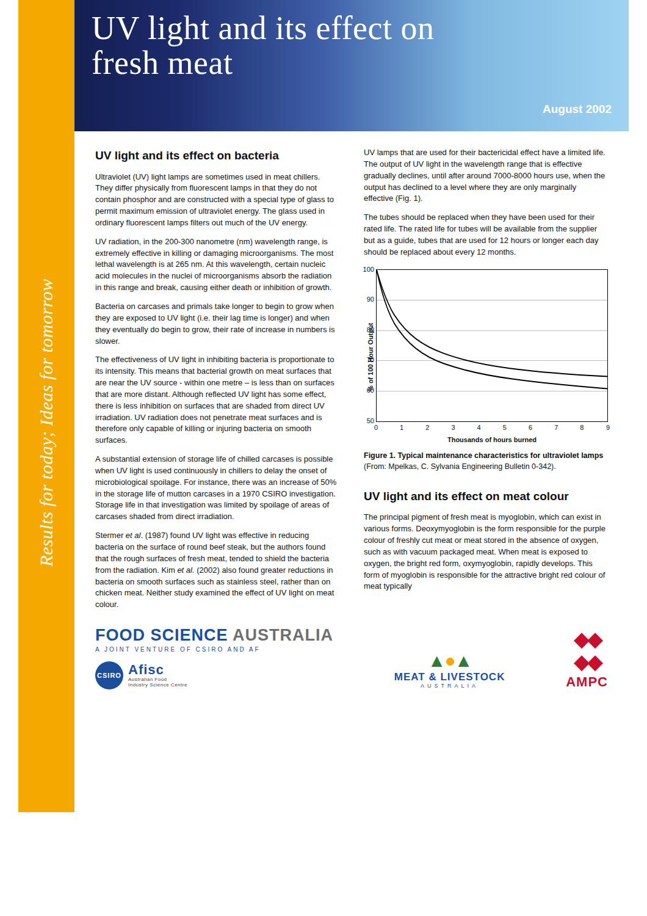Results for today; Ideas for tomorrow
UV light and its effect on
fresh meat
August 2002
UV light and its effect on bacteria
Ultraviolet (UV) light lamps are sometimes used in meat chillers. They differ physically from fluorescent lamps in that they do not contain phosphor and are constructed with a special type of glass to permit maximum emission of ultraviolet energy. The glass used in ordinary fluorescent lamps filters out much of the UV energy.
UV radiation, in the 200-300 nanometre (nm) wavelength range, is extremely effective in killing or damaging microorganisms. The most lethal wavelength is at 265 nm. At this wavelength, certain nucleic acid molecules in the nuclei of microorganisms absorb the radiation in this range and break, causing either death or inhibition of growth.
Bacteria on carcases and primals take longer to begin to grow when they are exposed to UV light (i.e. their lag time is longer) and when they eventually do begin to grow, their rate of increase in numbers is slower.
The effectiveness of UV light in inhibiting bacteria is proportionate to its intensity. This means that bacterial growth on meat surfaces that are near the UV source - within one metre – is less than on surfaces that are more distant. Although reflected UV light has some effect, there is less inhibition on surfaces that are shaded from direct UV irradiation. UV radiation does not penetrate meat surfaces and is therefore only capable of killing or injuring bacteria on smooth surfaces.
A substantial extension of storage life of chilled carcases is possible when UV light is used continuously in chillers to delay the onset of microbiological spoilage. For instance, there was an increase of 50% in the storage life of mutton carcases in a 1970 CSIRO investigation. Storage life in that investigation was limited by spoilage of areas of carcases shaded from direct irradiation.
Stermer et al. (1987) found UV light was effective in reducing bacteria on the surface of round beef steak, but the authors found that the rough surfaces of fresh meat, tended to shield the bacteria from the radiation. Kim et al. (2002) also found greater reductions in bacteria on smooth surfaces such as stainless steel, rather than on chicken meat. Neither study examined the effect of UV light on meat colour.
UV lamps that are used for their bactericidal effect have a limited life. The output of UV light in the wavelength range that is effective gradually declines, until after around 7000-8000 hours use, when the output has declined to a level where they are only marginally effective (Fig. 1).
The tubes should be replaced when they have been used for their rated life. The rated life for tubes will be available from the supplier but as a guide, tubes that are used for 12 hours or longer each day should be replaced about every 12 months.
% of 100 Hour Output
100
90
80
70
60
50
0 1 2 3 4 5 6 7 8 9
Thousands of hours burned
Figure 1. Typical maintenance characteristics for ultraviolet lamps (From: Mpelkas, C. Sylvania Engineering Bulletin 0-342).
UV light and its effect on meat colour
The principal pigment of fresh meat is myoglobin, which can exist in various forms. Deoxymyoglobin is the form responsible for the purple colour of freshly cut meat or meat stored in the absence of oxygen, such as with vacuum packaged meat. When meat is exposed to oxygen, the bright red form, oxymyoglobin, rapidly develops. This form of myoglobin is responsible for the attractive bright red colour of meat typically
FOOD SCIENCE AUSTRALIA
A JOINT VENTURE OF CSIRO AND AF
CSIRO
Afisc
Australian Food
Industry Science Centre
▲●▲
MEAT & LIVESTOCK
AUSTRALIA
◆◆
◆◆
AMPC